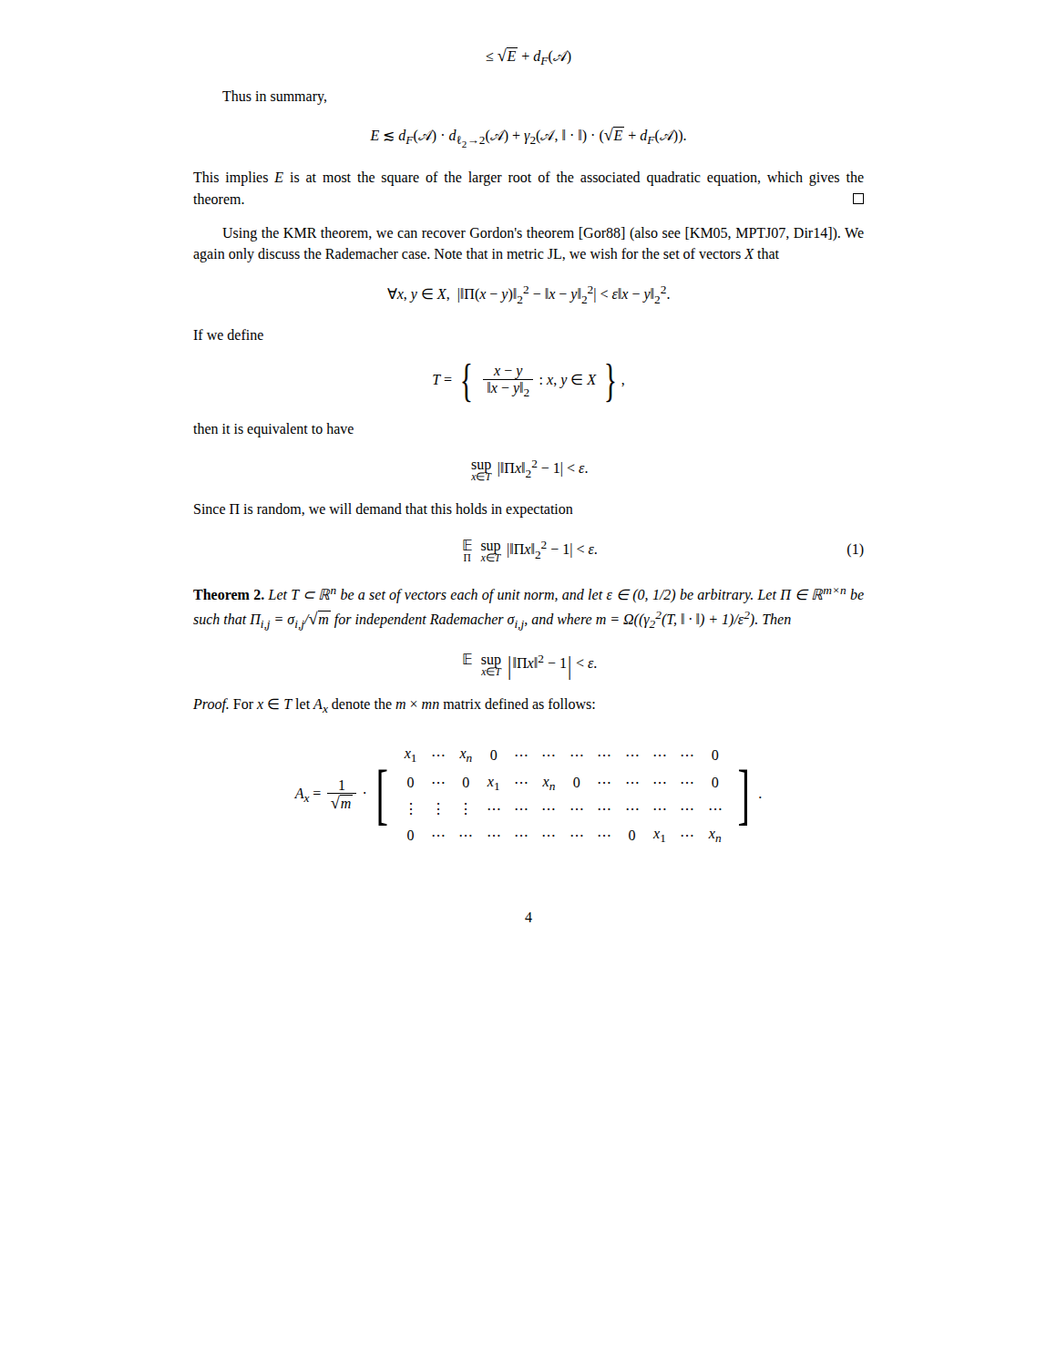≤ √E + dF(𝒜)
Thus in summary,
E ≲ dF(𝒜) · dℓ2→2(𝒜) + γ2(𝒜, ‖ · ‖) · (√E + dF(𝒜)).
This implies E is at most the square of the larger root of the associated quadratic equation, which gives the theorem.
Using the KMR theorem, we can recover Gordon's theorem [Gor88] (also see [KM05, MPTJ07, Dir14]). We again only discuss the Rademacher case. Note that in metric JL, we wish for the set of vectors X that
∀x, y ∈ X, |‖Π(x − y)‖22 − ‖x − y‖22| < ε‖x − y‖22.
If we define
T = { x − y‖x − y‖2 : x, y ∈ X },
then it is equivalent to have
sup x∈T |‖Πx‖22 − 1| < ε.
Since Π is random, we will demand that this holds in expectation
𝔼Π sup x∈T |‖Πx‖22 − 1| < ε. (1)
Theorem 2. Let T ⊂ ℝn be a set of vectors each of unit norm, and let ε ∈ (0, 1/2) be arbitrary. Let Π ∈ ℝm×n be such that Πi,j = σi,j/√m for independent Rademacher σi,j, and where m = Ω((γ22(T, ‖ · ‖) + 1)/ε2). Then
𝔼 sup x∈T |‖Πx‖2 − 1| < ε.
Proof. For x ∈ T let Ax denote the m × mn matrix defined as follows:
Ax = 1√m · [
| x 1 | ⋯ | x n | 0 | ⋯ | ⋯ | ⋯ | ⋯ | ⋯ | ⋯ | ⋯ | 0 |
| 0 | ⋯ | 0 | x 1 | ⋯ | x n | 0 | ⋯ | ⋯ | ⋯ | ⋯ | 0 |
| ⋮ | ⋮ | ⋮ | ⋯ | ⋯ | ⋯ | ⋯ | ⋯ | ⋯ | ⋯ | ⋯ | ⋯ |
| 0 | ⋯ | ⋯ | ⋯ | ⋯ | ⋯ | ⋯ | ⋯ | 0 | x 1 | ⋯ | x n |
] .
4